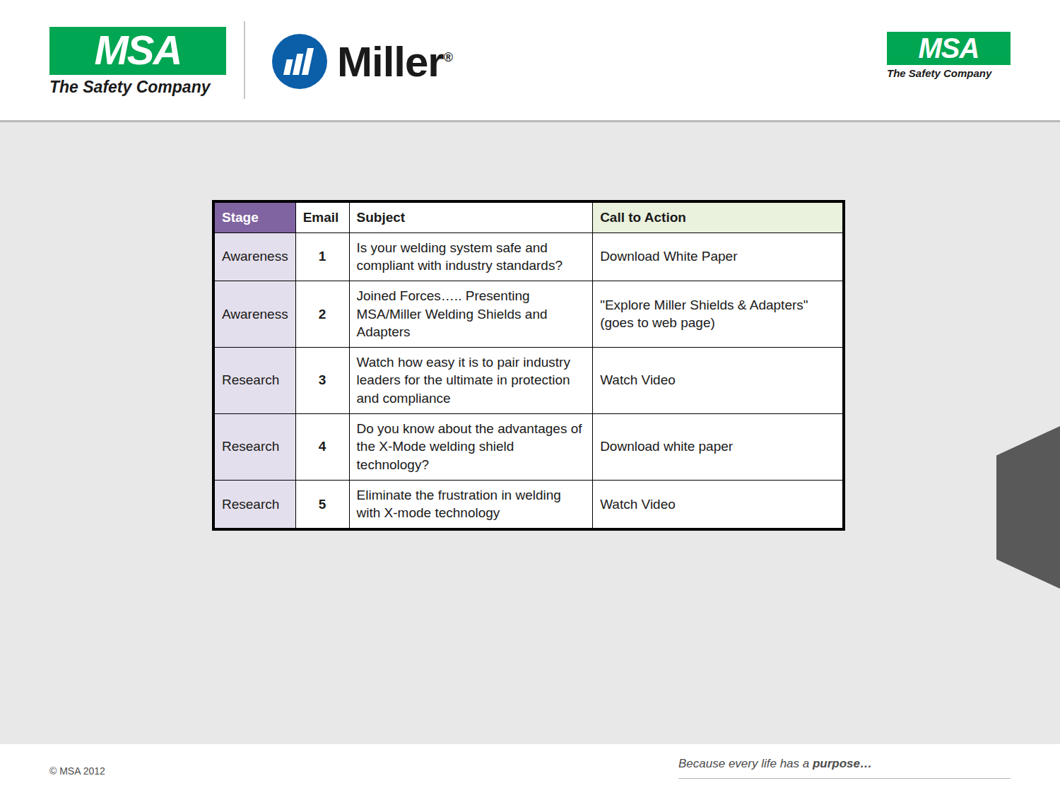MSA
The Safety Company
Miller®
MSA
The Safety Company
| Stage | Email | Subject | Call to Action |
| --- | --- | --- | --- |
| Awareness | 1 | Is your welding system safe and compliant with industry standards? | Download White Paper |
| Awareness | 2 | Joined Forces….. Presenting MSA/Miller Welding Shields and Adapters | "Explore Miller Shields & Adapters" (goes to web page) |
| Research | 3 | Watch how easy it is to pair industry leaders for the ultimate in protection and compliance | Watch Video |
| Research | 4 | Do you know about the advantages of the X-Mode welding shield technology? | Download white paper |
| Research | 5 | Eliminate the frustration in welding with X-mode technology | Watch Video |
20
© MSA 2012
Because every life has a purpose…